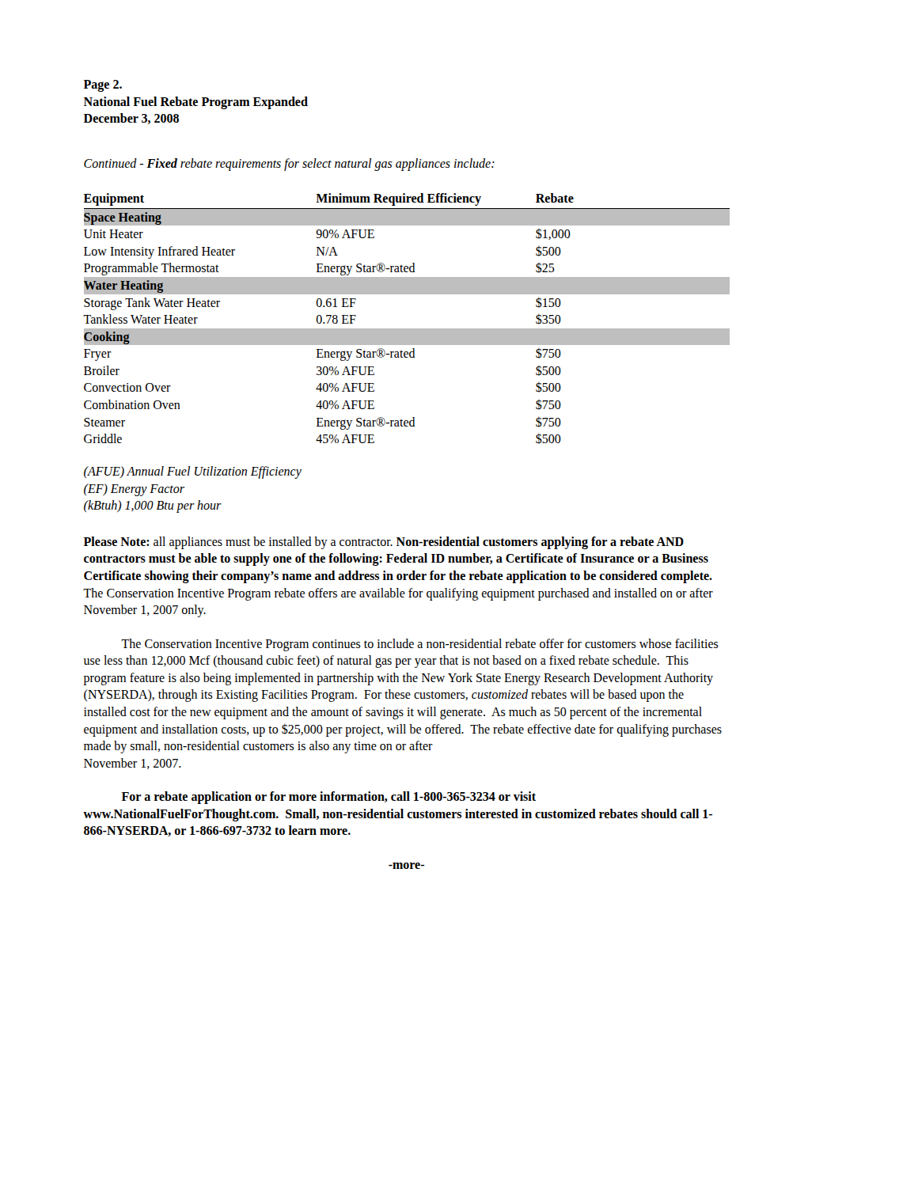Page 2.
National Fuel Rebate Program Expanded
December 3, 2008
Continued - Fixed rebate requirements for select natural gas appliances include:
| Equipment | Minimum Required Efficiency | Rebate |
| --- | --- | --- |
| Space Heating |
| Unit Heater | 90% AFUE | $1,000 |
| Low Intensity Infrared Heater | N/A | $500 |
| Programmable Thermostat | Energy Star®-rated | $25 |
| Water Heating |
| Storage Tank Water Heater | 0.61 EF | $150 |
| Tankless Water Heater | 0.78 EF | $350 |
| Cooking |
| Fryer | Energy Star®-rated | $750 |
| Broiler | 30% AFUE | $500 |
| Convection Over | 40% AFUE | $500 |
| Combination Oven | 40% AFUE | $750 |
| Steamer | Energy Star®-rated | $750 |
| Griddle | 45% AFUE | $500 |
(AFUE) Annual Fuel Utilization Efficiency
(EF) Energy Factor
(kBtuh) 1,000 Btu per hour
Please Note: all appliances must be installed by a contractor. Non-residential customers applying for a rebate AND contractors must be able to supply one of the following: Federal ID number, a Certificate of Insurance or a Business Certificate showing their company’s name and address in order for the rebate application to be considered complete. The Conservation Incentive Program rebate offers are available for qualifying equipment purchased and installed on or after November 1, 2007 only.
The Conservation Incentive Program continues to include a non-residential rebate offer for customers whose facilities use less than 12,000 Mcf (thousand cubic feet) of natural gas per year that is not based on a fixed rebate schedule. This program feature is also being implemented in partnership with the New York State Energy Research Development Authority (NYSERDA), through its Existing Facilities Program. For these customers, customized rebates will be based upon the installed cost for the new equipment and the amount of savings it will generate. As much as 50 percent of the incremental equipment and installation costs, up to $25,000 per project, will be offered. The rebate effective date for qualifying purchases made by small, non-residential customers is also any time on or after
November 1, 2007.
For a rebate application or for more information, call 1-800-365-3234 or visit www.NationalFuelForThought.com. Small, non-residential customers interested in customized rebates should call 1-866-NYSERDA, or 1-866-697-3732 to learn more.
-more-